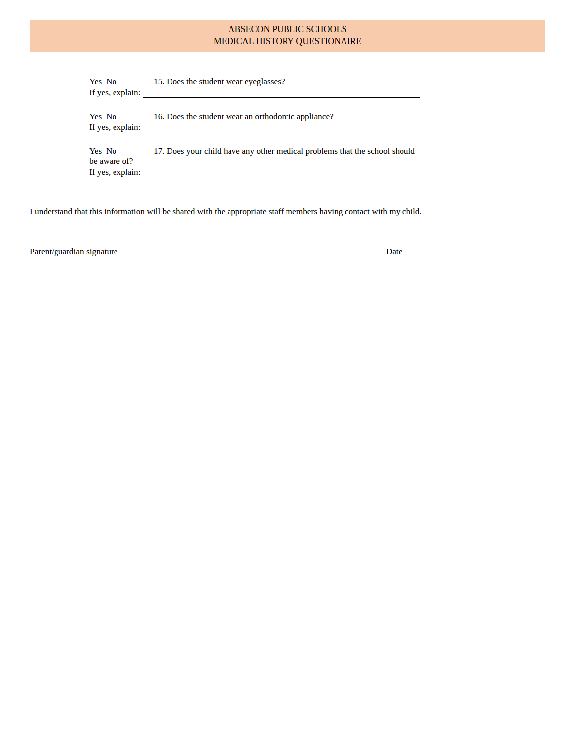ABSECON PUBLIC SCHOOLS
MEDICAL HISTORY QUESTIONAIRE
Yes No 15. Does the student wear eyeglasses?
If yes, explain:
Yes No 16. Does the student wear an orthodontic appliance?
If yes, explain:
Yes No 17. Does your child have any other medical problems that the school should
be aware of?
If yes, explain:
I understand that this information will be shared with the appropriate staff members having contact with my child.
Parent/guardian signature
Date